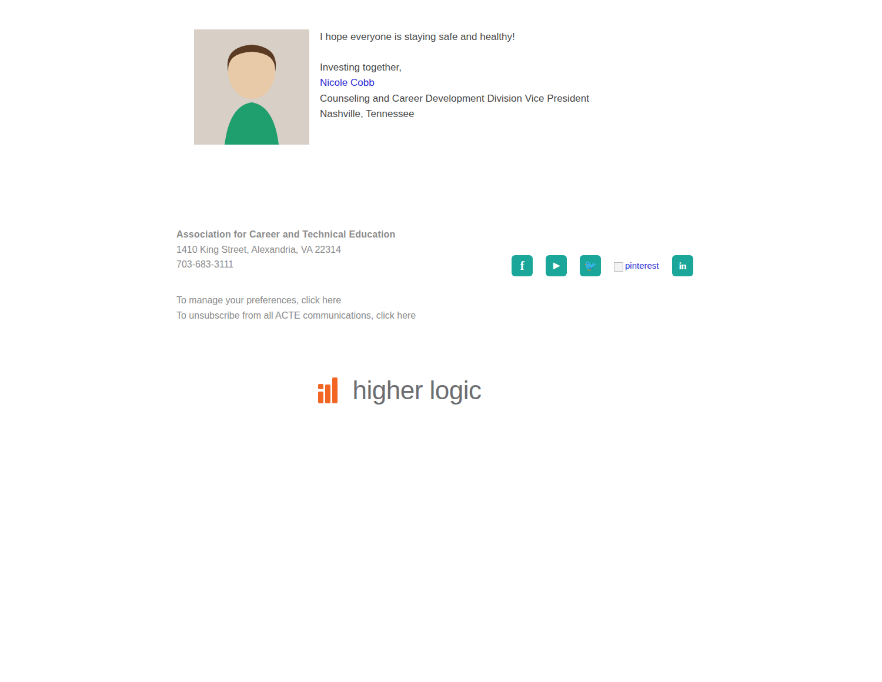I hope everyone is staying safe and healthy!
Investing together,
Nicole Cobb
Counseling and Career Development Division Vice President
Nashville, Tennessee
Association for Career and Technical Education
1410 King Street, Alexandria, VA 22314
703-683-3111
To manage your preferences, click here
To unsubscribe from all ACTE communications, click here
f ▶ 🐦 pinterest in
higher logic